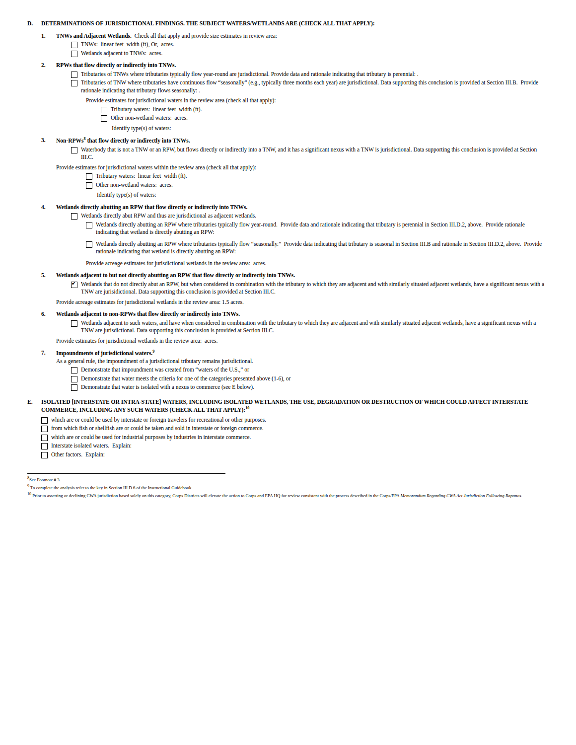D.
DETERMINATIONS OF JURISDICTIONAL FINDINGS. THE SUBJECT WATERS/WETLANDS ARE (CHECK ALL THAT APPLY):
1.
TNWs and Adjacent Wetlands. Check all that apply and provide size estimates in review area:
TNWs: linear feet width (ft), Or, acres.
Wetlands adjacent to TNWs: acres.
2.
RPWs that flow directly or indirectly into TNWs.
Tributaries of TNWs where tributaries typically flow year-round are jurisdictional. Provide data and rationale indicating that tributary is perennial: .
Tributaries of TNW where tributaries have continuous flow “seasonally” (e.g., typically three months each year) are jurisdictional. Data supporting this conclusion is provided at Section III.B. Provide rationale indicating that tributary flows seasonally: .
Provide estimates for jurisdictional waters in the review area (check all that apply):
Tributary waters: linear feet width (ft).
Other non-wetland waters: acres.
Identify type(s) of waters:
3.
Non-RPWs8 that flow directly or indirectly into TNWs.
Waterbody that is not a TNW or an RPW, but flows directly or indirectly into a TNW, and it has a significant nexus with a TNW is jurisdictional. Data supporting this conclusion is provided at Section III.C.
Provide estimates for jurisdictional waters within the review area (check all that apply):
Tributary waters: linear feet width (ft).
Other non-wetland waters: acres.
Identify type(s) of waters:
4.
Wetlands directly abutting an RPW that flow directly or indirectly into TNWs.
Wetlands directly abut RPW and thus are jurisdictional as adjacent wetlands.
Wetlands directly abutting an RPW where tributaries typically flow year-round. Provide data and rationale indicating that tributary is perennial in Section III.D.2, above. Provide rationale indicating that wetland is directly abutting an RPW:
Wetlands directly abutting an RPW where tributaries typically flow “seasonally.” Provide data indicating that tributary is seasonal in Section III.B and rationale in Section III.D.2, above. Provide rationale indicating that wetland is directly abutting an RPW:
Provide acreage estimates for jurisdictional wetlands in the review area: acres.
5.
Wetlands adjacent to but not directly abutting an RPW that flow directly or indirectly into TNWs.
Wetlands that do not directly abut an RPW, but when considered in combination with the tributary to which they are adjacent and with similarly situated adjacent wetlands, have a significant nexus with a TNW are jurisidictional. Data supporting this conclusion is provided at Section III.C.
Provide acreage estimates for jurisdictional wetlands in the review area: 1.5 acres.
6.
Wetlands adjacent to non-RPWs that flow directly or indirectly into TNWs.
Wetlands adjacent to such waters, and have when considered in combination with the tributary to which they are adjacent and with similarly situated adjacent wetlands, have a significant nexus with a TNW are jurisdictional. Data supporting this conclusion is provided at Section III.C.
Provide estimates for jurisdictional wetlands in the review area: acres.
7.
Impoundments of jurisdictional waters.9
As a general rule, the impoundment of a jurisdictional tributary remains jurisdictional.
Demonstrate that impoundment was created from “waters of the U.S.,” or
Demonstrate that water meets the criteria for one of the categories presented above (1-6), or
Demonstrate that water is isolated with a nexus to commerce (see E below).
E.
ISOLATED [INTERSTATE OR INTRA-STATE] WATERS, INCLUDING ISOLATED WETLANDS, THE USE, DEGRADATION OR DESTRUCTION OF WHICH COULD AFFECT INTERSTATE COMMERCE, INCLUDING ANY SUCH WATERS (CHECK ALL THAT APPLY):10
which are or could be used by interstate or foreign travelers for recreational or other purposes.
from which fish or shellfish are or could be taken and sold in interstate or foreign commerce.
which are or could be used for industrial purposes by industries in interstate commerce.
Interstate isolated waters. Explain:
Other factors. Explain:
8See Footnote # 3.
9 To complete the analysis refer to the key in Section III.D.6 of the Instructional Guidebook.
10 Prior to asserting or declining CWA jurisdiction based solely on this category, Corps Districts will elevate the action to Corps and EPA HQ for review consistent with the process described in the Corps/EPA Memorandum Regarding CWA Act Jurisdiction Following Rapanos.